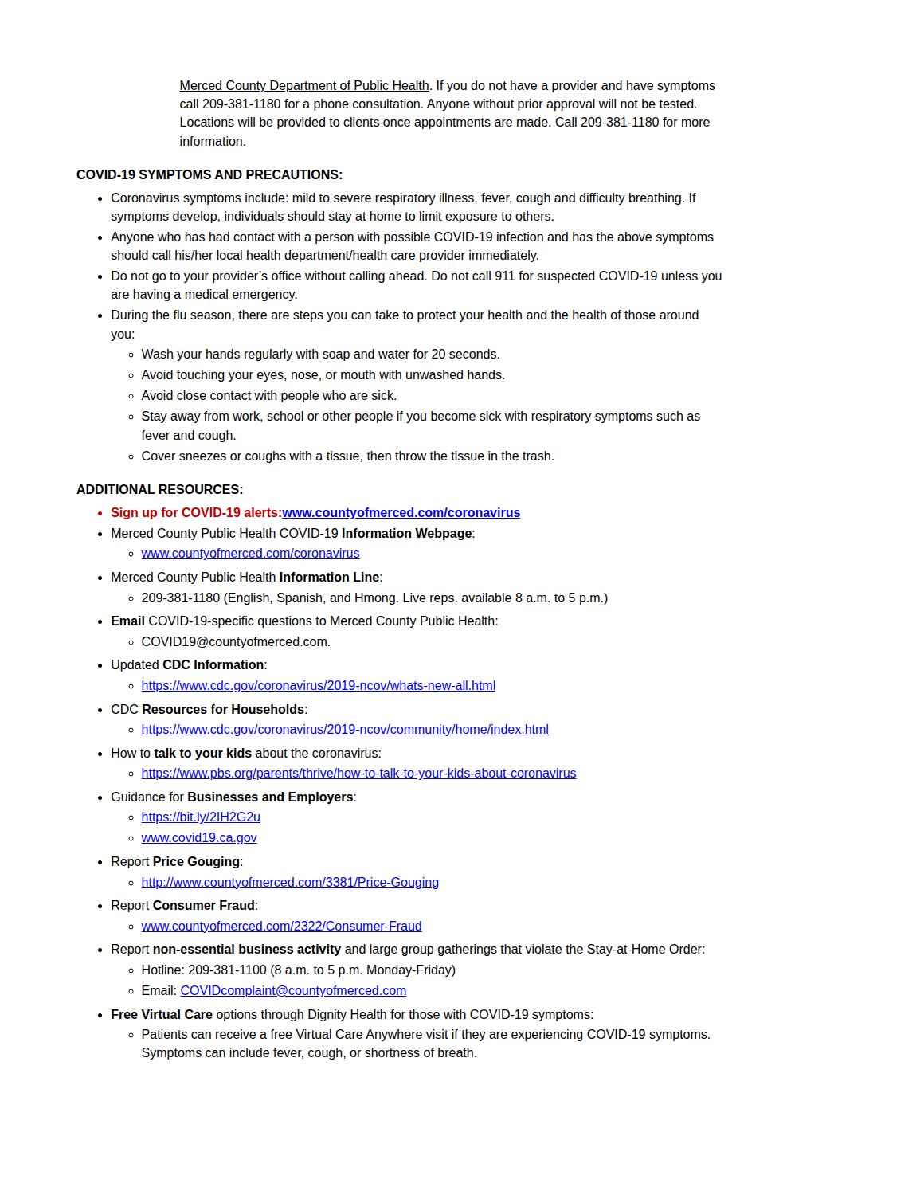Merced County Department of Public Health. If you do not have a provider and have symptoms call 209-381-1180 for a phone consultation. Anyone without prior approval will not be tested. Locations will be provided to clients once appointments are made. Call 209-381-1180 for more information.
COVID-19 Symptoms and Precautions:
Coronavirus symptoms include: mild to severe respiratory illness, fever, cough and difficulty breathing. If symptoms develop, individuals should stay at home to limit exposure to others.
Anyone who has had contact with a person with possible COVID-19 infection and has the above symptoms should call his/her local health department/health care provider immediately.
Do not go to your provider’s office without calling ahead. Do not call 911 for suspected COVID-19 unless you are having a medical emergency.
During the flu season, there are steps you can take to protect your health and the health of those around you:
Wash your hands regularly with soap and water for 20 seconds.
Avoid touching your eyes, nose, or mouth with unwashed hands.
Avoid close contact with people who are sick.
Stay away from work, school or other people if you become sick with respiratory symptoms such as fever and cough.
Cover sneezes or coughs with a tissue, then throw the tissue in the trash.
Additional Resources:
Sign up for COVID-19 alerts: www.countyofmerced.com/coronavirus
Merced County Public Health COVID-19 Information Webpage:
www.countyofmerced.com/coronavirus
Merced County Public Health Information Line:
209-381-1180 (English, Spanish, and Hmong. Live reps. available 8 a.m. to 5 p.m.)
Email COVID-19-specific questions to Merced County Public Health:
COVID19@countyofmerced.com.
Updated CDC Information:
https://www.cdc.gov/coronavirus/2019-ncov/whats-new-all.html
CDC Resources for Households:
https://www.cdc.gov/coronavirus/2019-ncov/community/home/index.html
How to talk to your kids about the coronavirus:
https://www.pbs.org/parents/thrive/how-to-talk-to-your-kids-about-coronavirus
Guidance for Businesses and Employers:
https://bit.ly/2IH2G2u
www.covid19.ca.gov
Report Price Gouging:
http://www.countyofmerced.com/3381/Price-Gouging
Report Consumer Fraud:
www.countyofmerced.com/2322/Consumer-Fraud
Report non-essential business activity and large group gatherings that violate the Stay-at-Home Order:
Hotline: 209-381-1100 (8 a.m. to 5 p.m. Monday-Friday)
Email: COVIDcomplaint@countyofmerced.com
Free Virtual Care options through Dignity Health for those with COVID-19 symptoms:
Patients can receive a free Virtual Care Anywhere visit if they are experiencing COVID-19 symptoms. Symptoms can include fever, cough, or shortness of breath.